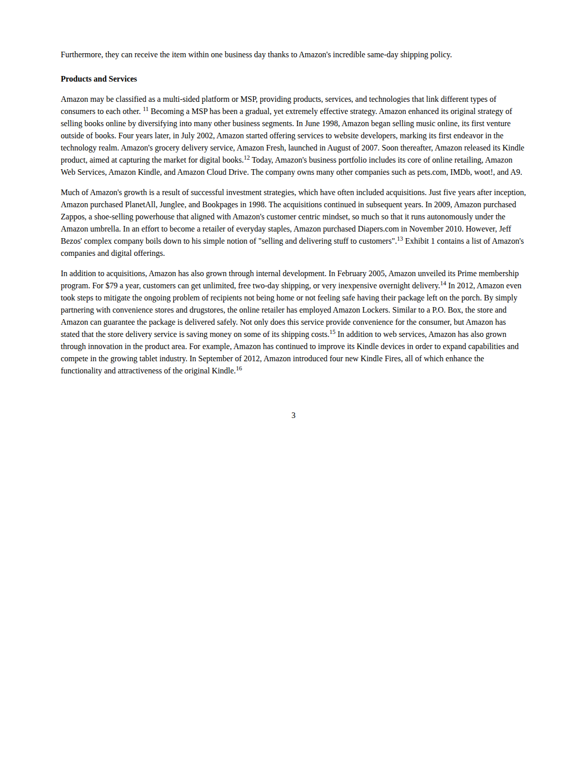Furthermore, they can receive the item within one business day thanks to Amazon's incredible same-day shipping policy.
Products and Services
Amazon may be classified as a multi-sided platform or MSP, providing products, services, and technologies that link different types of consumers to each other. 11 Becoming a MSP has been a gradual, yet extremely effective strategy. Amazon enhanced its original strategy of selling books online by diversifying into many other business segments. In June 1998, Amazon began selling music online, its first venture outside of books. Four years later, in July 2002, Amazon started offering services to website developers, marking its first endeavor in the technology realm. Amazon's grocery delivery service, Amazon Fresh, launched in August of 2007. Soon thereafter, Amazon released its Kindle product, aimed at capturing the market for digital books.12 Today, Amazon's business portfolio includes its core of online retailing, Amazon Web Services, Amazon Kindle, and Amazon Cloud Drive. The company owns many other companies such as pets.com, IMDb, woot!, and A9.
Much of Amazon's growth is a result of successful investment strategies, which have often included acquisitions. Just five years after inception, Amazon purchased PlanetAll, Junglee, and Bookpages in 1998. The acquisitions continued in subsequent years. In 2009, Amazon purchased Zappos, a shoe-selling powerhouse that aligned with Amazon's customer centric mindset, so much so that it runs autonomously under the Amazon umbrella. In an effort to become a retailer of everyday staples, Amazon purchased Diapers.com in November 2010. However, Jeff Bezos' complex company boils down to his simple notion of "selling and delivering stuff to customers".13 Exhibit 1 contains a list of Amazon's companies and digital offerings.
In addition to acquisitions, Amazon has also grown through internal development. In February 2005, Amazon unveiled its Prime membership program. For $79 a year, customers can get unlimited, free two-day shipping, or very inexpensive overnight delivery.14 In 2012, Amazon even took steps to mitigate the ongoing problem of recipients not being home or not feeling safe having their package left on the porch. By simply partnering with convenience stores and drugstores, the online retailer has employed Amazon Lockers. Similar to a P.O. Box, the store and Amazon can guarantee the package is delivered safely. Not only does this service provide convenience for the consumer, but Amazon has stated that the store delivery service is saving money on some of its shipping costs.15 In addition to web services, Amazon has also grown through innovation in the product area. For example, Amazon has continued to improve its Kindle devices in order to expand capabilities and compete in the growing tablet industry. In September of 2012, Amazon introduced four new Kindle Fires, all of which enhance the functionality and attractiveness of the original Kindle.16
3